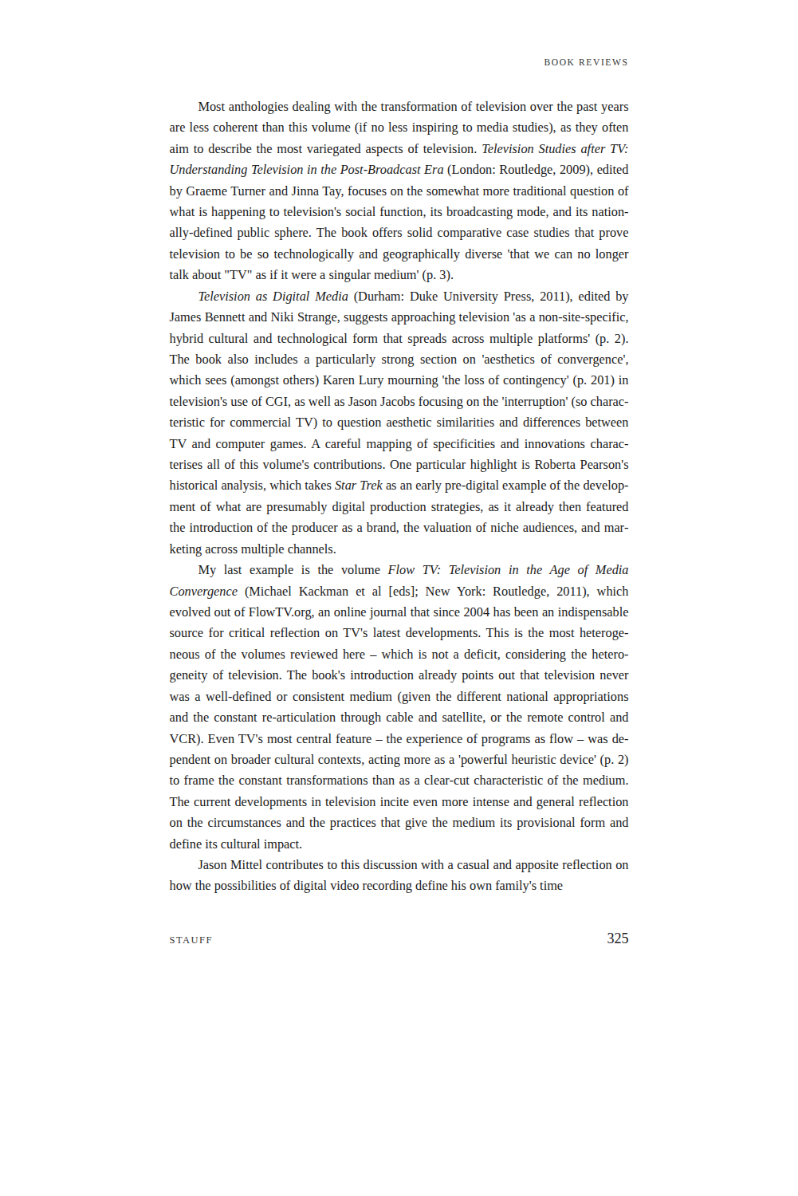Book Reviews
Most anthologies dealing with the transformation of television over the past years are less coherent than this volume (if no less inspiring to media studies), as they often aim to describe the most variegated aspects of television. Television Studies after TV: Understanding Television in the Post-Broadcast Era (London: Routledge, 2009), edited by Graeme Turner and Jinna Tay, focuses on the somewhat more traditional question of what is happening to television's social function, its broadcasting mode, and its nationally-defined public sphere. The book offers solid comparative case studies that prove television to be so technologically and geographically diverse 'that we can no longer talk about "TV" as if it were a singular medium' (p. 3).
Television as Digital Media (Durham: Duke University Press, 2011), edited by James Bennett and Niki Strange, suggests approaching television 'as a non-site-specific, hybrid cultural and technological form that spreads across multiple platforms' (p. 2). The book also includes a particularly strong section on 'aesthetics of convergence', which sees (amongst others) Karen Lury mourning 'the loss of contingency' (p. 201) in television's use of CGI, as well as Jason Jacobs focusing on the 'interruption' (so characteristic for commercial TV) to question aesthetic similarities and differences between TV and computer games. A careful mapping of specificities and innovations characterises all of this volume's contributions. One particular highlight is Roberta Pearson's historical analysis, which takes Star Trek as an early pre-digital example of the development of what are presumably digital production strategies, as it already then featured the introduction of the producer as a brand, the valuation of niche audiences, and marketing across multiple channels.
My last example is the volume Flow TV: Television in the Age of Media Convergence (Michael Kackman et al [eds]; New York: Routledge, 2011), which evolved out of FlowTV.org, an online journal that since 2004 has been an indispensable source for critical reflection on TV's latest developments. This is the most heterogeneous of the volumes reviewed here – which is not a deficit, considering the heterogeneity of television. The book's introduction already points out that television never was a well-defined or consistent medium (given the different national appropriations and the constant re-articulation through cable and satellite, or the remote control and VCR). Even TV's most central feature – the experience of programs as flow – was dependent on broader cultural contexts, acting more as a 'powerful heuristic device' (p. 2) to frame the constant transformations than as a clear-cut characteristic of the medium. The current developments in television incite even more intense and general reflection on the circumstances and the practices that give the medium its provisional form and define its cultural impact.
Jason Mittel contributes to this discussion with a casual and apposite reflection on how the possibilities of digital video recording define his own family's time
Stauff 325